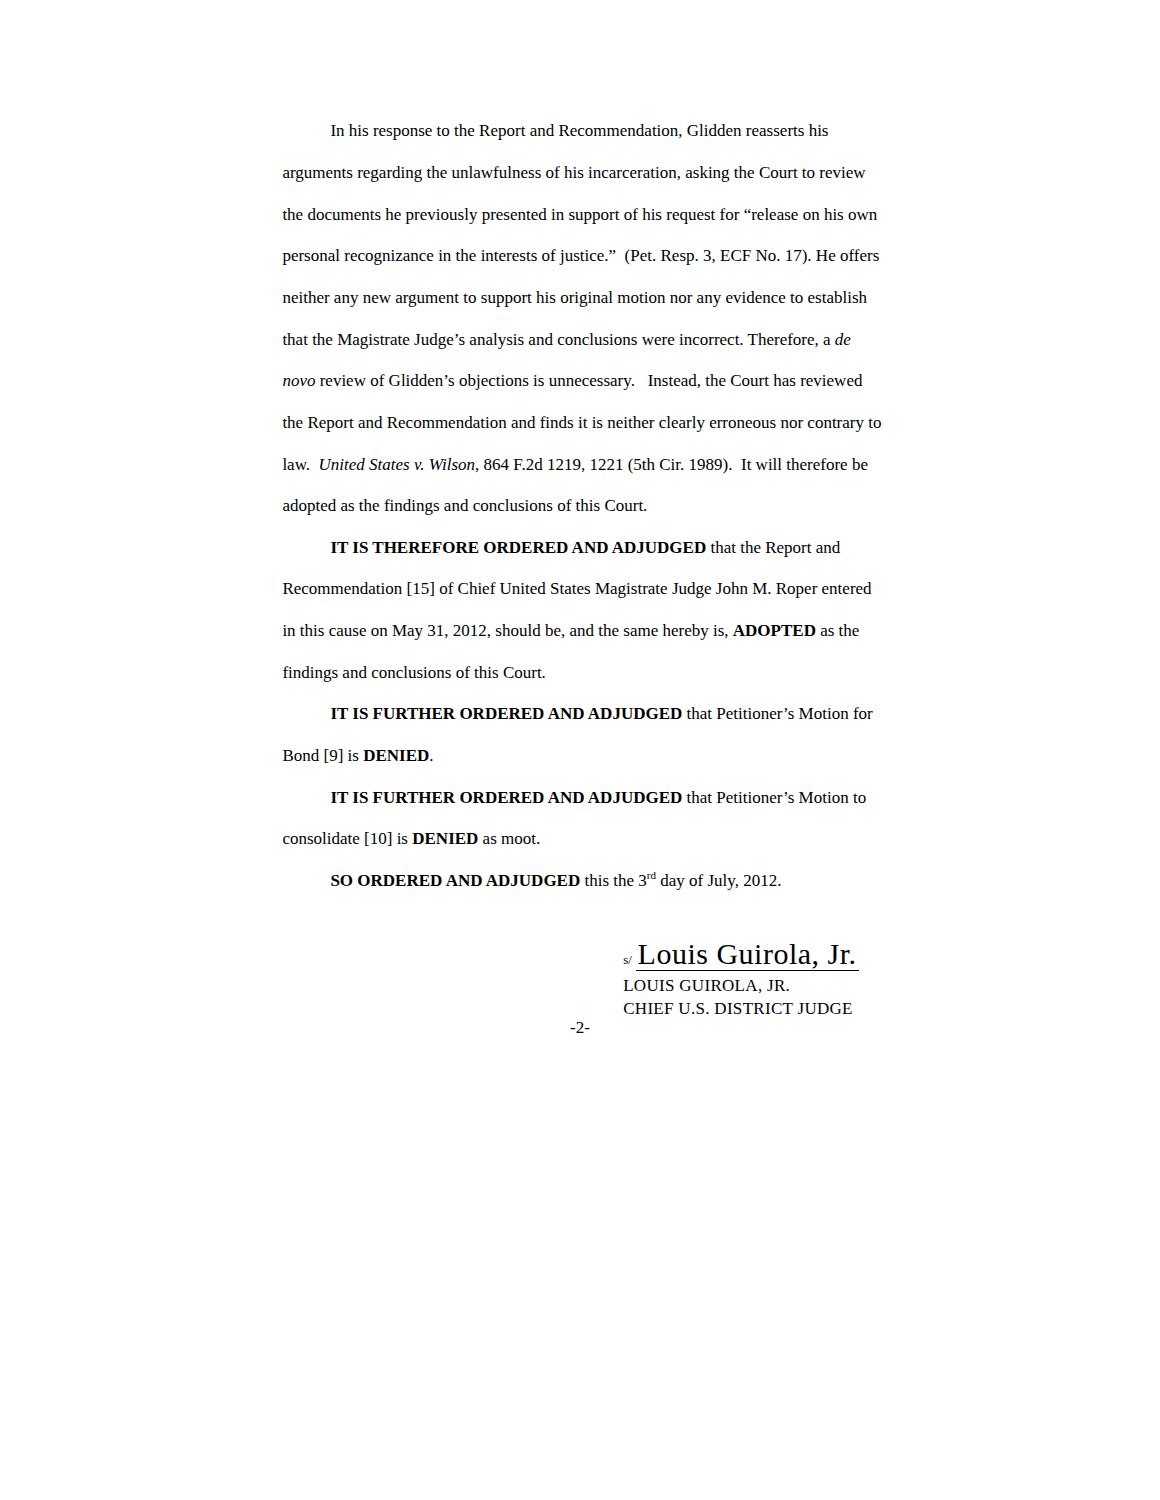In his response to the Report and Recommendation, Glidden reasserts his arguments regarding the unlawfulness of his incarceration, asking the Court to review the documents he previously presented in support of his request for “release on his own personal recognizance in the interests of justice.” (Pet. Resp. 3, ECF No. 17). He offers neither any new argument to support his original motion nor any evidence to establish that the Magistrate Judge’s analysis and conclusions were incorrect. Therefore, a de novo review of Glidden’s objections is unnecessary. Instead, the Court has reviewed the Report and Recommendation and finds it is neither clearly erroneous nor contrary to law. United States v. Wilson, 864 F.2d 1219, 1221 (5th Cir. 1989). It will therefore be adopted as the findings and conclusions of this Court.
IT IS THEREFORE ORDERED AND ADJUDGED that the Report and Recommendation [15] of Chief United States Magistrate Judge John M. Roper entered in this cause on May 31, 2012, should be, and the same hereby is, ADOPTED as the findings and conclusions of this Court.
IT IS FURTHER ORDERED AND ADJUDGED that Petitioner’s Motion for Bond [9] is DENIED.
IT IS FURTHER ORDERED AND ADJUDGED that Petitioner’s Motion to consolidate [10] is DENIED as moot.
SO ORDERED AND ADJUDGED this the 3rd day of July, 2012.
s/ Louis Guirola, Jr.
LOUIS GUIROLA, JR.
CHIEF U.S. DISTRICT JUDGE
-2-